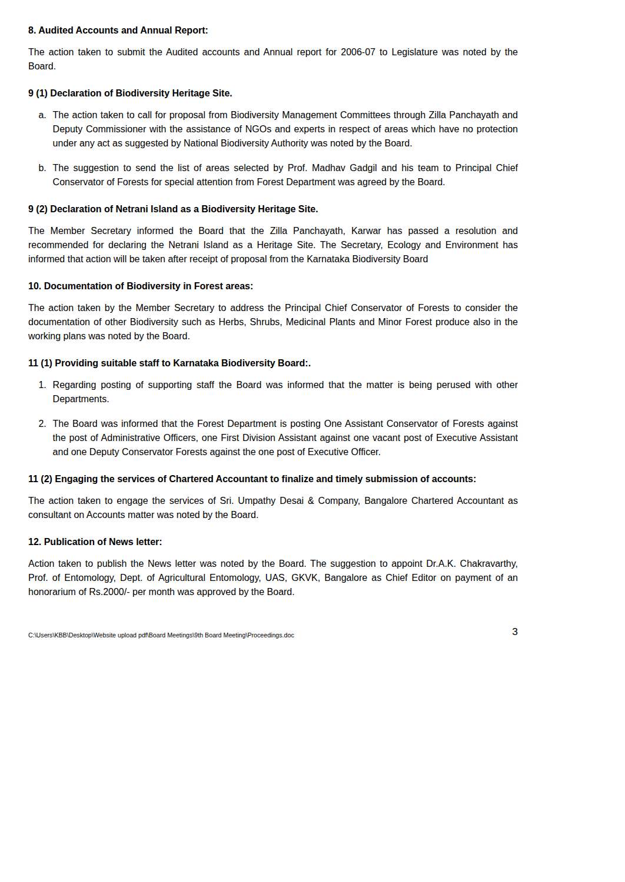8. Audited Accounts and Annual Report:
The action taken to submit the Audited accounts and Annual report for 2006-07 to Legislature was noted by the Board.
9 (1) Declaration of Biodiversity Heritage Site.
The action taken to call for proposal from Biodiversity Management Committees through Zilla Panchayath and Deputy Commissioner with the assistance of NGOs and experts in respect of areas which have no protection under any act as suggested by National Biodiversity Authority was noted by the Board.
The suggestion to send the list of areas selected by Prof. Madhav Gadgil and his team to Principal Chief Conservator of Forests for special attention from Forest Department was agreed by the Board.
9 (2) Declaration of Netrani Island as a Biodiversity Heritage Site.
The Member Secretary informed the Board that the Zilla Panchayath, Karwar has passed a resolution and recommended for declaring the Netrani Island as a Heritage Site. The Secretary, Ecology and Environment has informed that action will be taken after receipt of proposal from the Karnataka Biodiversity Board
10. Documentation of Biodiversity in Forest areas:
The action taken by the Member Secretary to address the Principal Chief Conservator of Forests to consider the documentation of other Biodiversity such as Herbs, Shrubs, Medicinal Plants and Minor Forest produce also in the working plans was noted by the Board.
11 (1) Providing suitable staff to Karnataka Biodiversity Board:.
Regarding posting of supporting staff the Board was informed that the matter is being perused with other Departments.
The Board was informed that the Forest Department is posting One Assistant Conservator of Forests against the post of Administrative Officers, one First Division Assistant against one vacant post of Executive Assistant and one Deputy Conservator Forests against the one post of Executive Officer.
11 (2) Engaging the services of Chartered Accountant to finalize and timely submission of accounts:
The action taken to engage the services of Sri. Umpathy Desai & Company, Bangalore Chartered Accountant as consultant on Accounts matter was noted by the Board.
12. Publication of News letter:
Action taken to publish the News letter was noted by the Board. The suggestion to appoint Dr.A.K. Chakravarthy, Prof. of Entomology, Dept. of Agricultural Entomology, UAS, GKVK, Bangalore as Chief Editor on payment of an honorarium of Rs.2000/- per month was approved by the Board.
C:\Users\KBB\Desktop\Website upload pdf\Board Meetings\9th Board Meeting\Proceedings.doc 3